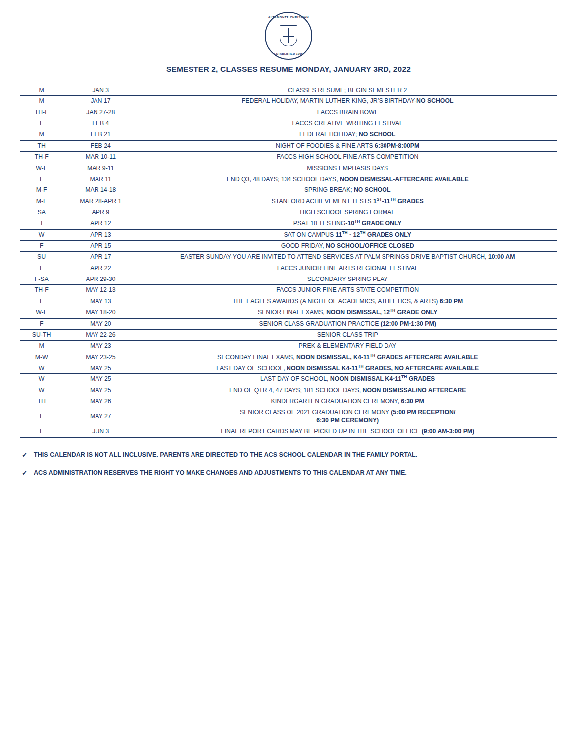ALTAMONTE CHRISTIAN
ESTABLISHED 1966
Semester 2, Classes Resume Monday, January 3rd, 2022
| M | Jan 3 | Classes resume; begin Semester 2 |
| M | Jan 17 | Federal Holiday, Martin Luther King, Jr’s Birthday- No School |
| TH-F | Jan 27-28 | FACCS Brain Bowl |
| F | Feb 4 | FACCS Creative Writing Festival |
| M | Feb 21 | Federal Holiday; No School |
| TH | Feb 24 | Night of Foodies & Fine Arts 6:30pm-8:00pm |
| TH-F | Mar 10-11 | FACCS High School Fine Arts Competition |
| W-F | Mar 9-11 | Missions Emphasis Days |
| F | Mar 11 | End Q3, 48 Days; 134 School Days, Noon Dismissal-Aftercare Available |
| M-F | Mar 14-18 | Spring Break; No School |
| M-F | Mar 28-Apr 1 | Stanford Achievement Tests 1 st -11 th Grades |
| SA | Apr 9 | High School Spring Formal |
| T | Apr 12 | PSAT 10 Testing- 10 th Grade Only |
| W | Apr 13 | SAT on Campus 11 th - 12 th Grades Only |
| F | Apr 15 | Good Friday, No School/Office Closed |
| SU | Apr 17 | Easter Sunday-You are invited to attend services at Palm Springs Drive Baptist Church, 10:00 AM |
| F | Apr 22 | FACCS Junior Fine Arts Regional Festival |
| F-SA | Apr 29-30 | Secondary Spring Play |
| TH-F | May 12-13 | FACCS Junior Fine Arts State Competition |
| F | May 13 | The Eagles Awards (A Night of Academics, Athletics, & Arts) 6:30 PM |
| W-F | May 18-20 | Senior Final Exams, Noon Dismissal, 12 th Grade Only |
| F | May 20 | Senior Class Graduation Practice (12:00 pm-1:30 pm) |
| SU-TH | May 22-26 | Senior Class Trip |
| M | May 23 | PreK & Elementary Field Day |
| M-W | May 23-25 | Seconday Final Exams, Noon Dismissal, K4-11 th Grades Aftercare Available |
| W | May 25 | Last Day of School, Noon Dismissal K4-11 th Grades, No Aftercare Available |
| W | May 25 | Last Day of School, Noon Dismissal K4-11 th Grades |
| W | May 25 | End of Qtr 4, 47 Days; 181 School Days, Noon Dismissal/No Aftercare |
| TH | May 26 | Kindergarten Graduation Ceremony, 6:30 PM |
| F | May 27 | Senior Class of 2021 Graduation Ceremony (5:00 PM Reception/ 6:30 PM Ceremony) |
| F | Jun 3 | Final Report Cards may be picked up in the School Office (9:00 am-3:00 pm) |
This calendar is not all inclusive. Parents are directed to the ACS School Calendar in the Family Portal.
ACS Administration reserves the right yo make changes and adjustments to this calendar at any time.